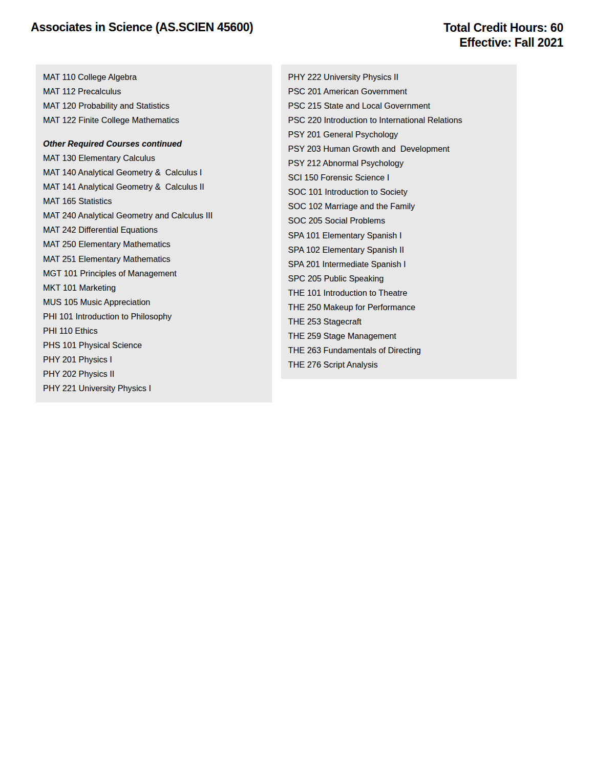Associates in Science (AS.SCIEN 45600)
Total Credit Hours: 60 Effective: Fall 2021
MAT 110 College Algebra
MAT 112 Precalculus
MAT 120 Probability and Statistics
MAT 122 Finite College Mathematics
Other Required Courses continued
MAT 130 Elementary Calculus
MAT 140 Analytical Geometry & Calculus I
MAT 141 Analytical Geometry & Calculus II
MAT 165 Statistics
MAT 240 Analytical Geometry and Calculus III
MAT 242 Differential Equations
MAT 250 Elementary Mathematics
MAT 251 Elementary Mathematics
MGT 101 Principles of Management
MKT 101 Marketing
MUS 105 Music Appreciation
PHI 101 Introduction to Philosophy
PHI 110 Ethics
PHS 101 Physical Science
PHY 201 Physics I
PHY 202 Physics II
PHY 221 University Physics I
PHY 222 University Physics II
PSC 201 American Government
PSC 215 State and Local Government
PSC 220 Introduction to International Relations
PSY 201 General Psychology
PSY 203 Human Growth and Development
PSY 212 Abnormal Psychology
SCI 150 Forensic Science I
SOC 101 Introduction to Society
SOC 102 Marriage and the Family
SOC 205 Social Problems
SPA 101 Elementary Spanish I
SPA 102 Elementary Spanish II
SPA 201 Intermediate Spanish I
SPC 205 Public Speaking
THE 101 Introduction to Theatre
THE 250 Makeup for Performance
THE 253 Stagecraft
THE 259 Stage Management
THE 263 Fundamentals of Directing
THE 276 Script Analysis